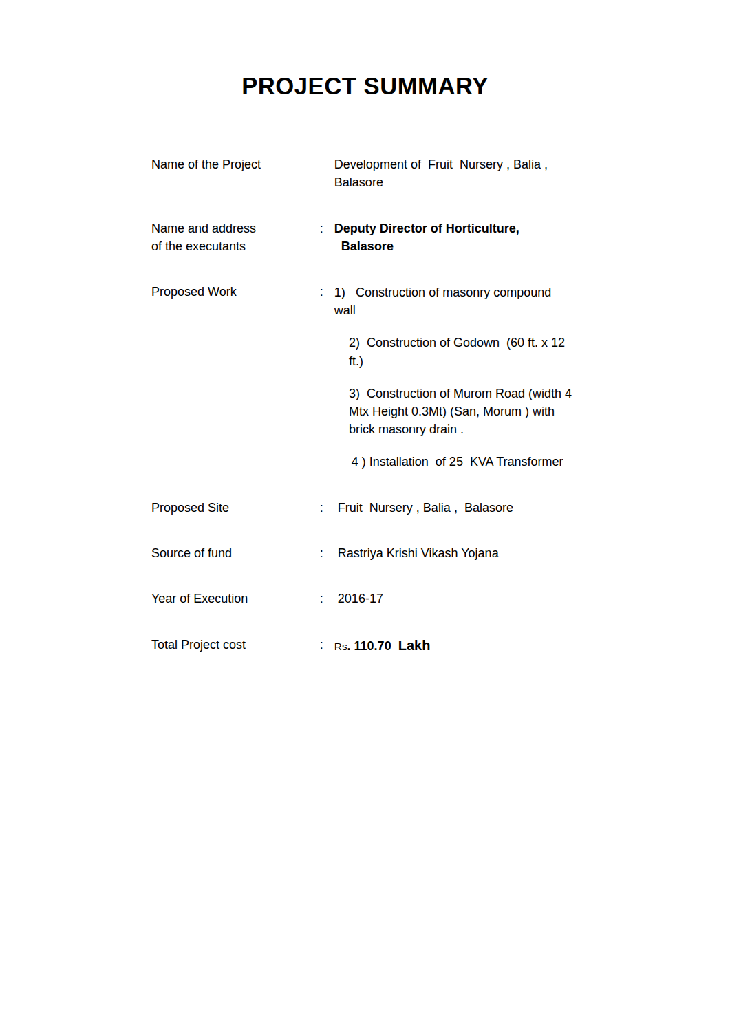PROJECT SUMMARY
| Name of the Project | | Development of Fruit Nursery , Balia , Balasore |
| Name and address of the executants | : | Deputy Director of Horticulture, Balasore |
| Proposed Work | : | 1 ) Construction of masonry compound wall 2) Construction of Godown (60 ft. x 12 ft.) 3) Construction of Murom Road (width 4 Mtx Height 0.3Mt) (San, Morum ) with brick masonry drain . 4 ) Installation of 25 KVA Transformer |
| Proposed Site | : | Fruit Nursery , Balia , Balasore |
| Source of fund | : | Rastriya Krishi Vikash Yojana |
| Year of Execution | : | 2016-17 |
| Total Project cost | : | Rs . 110.70 Lakh |